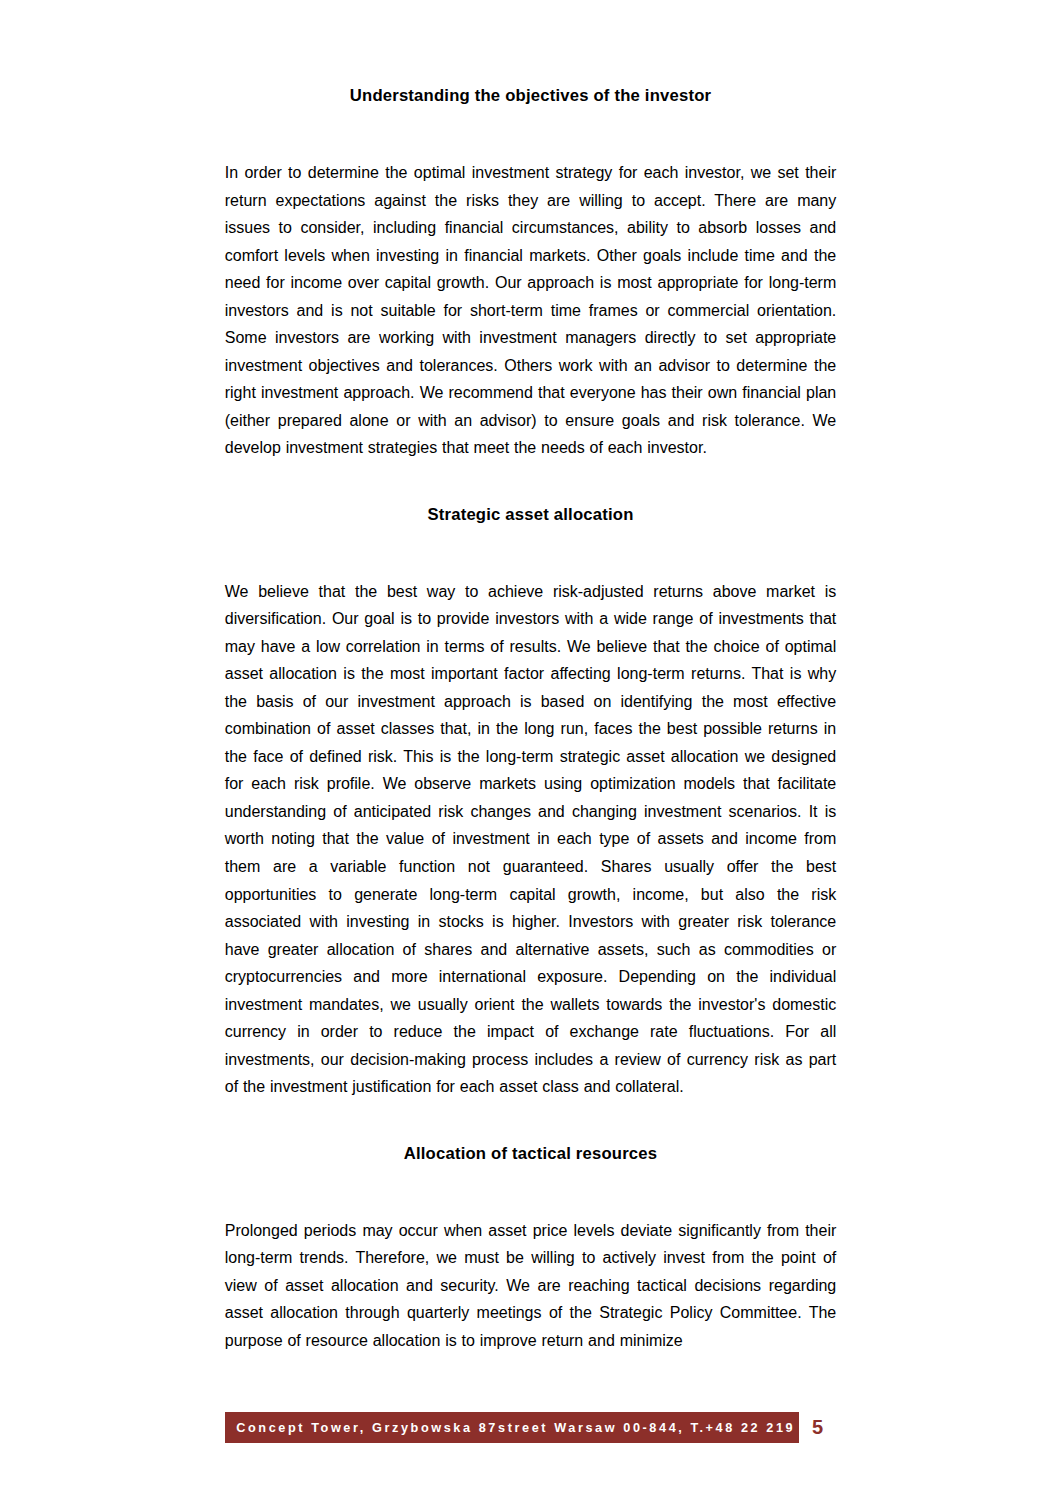Understanding the objectives of the investor
In order to determine the optimal investment strategy for each investor, we set their return expectations against the risks they are willing to accept. There are many issues to consider, including financial circumstances, ability to absorb losses and comfort levels when investing in financial markets. Other goals include time and the need for income over capital growth. Our approach is most appropriate for long-term investors and is not suitable for short-term time frames or commercial orientation. Some investors are working with investment managers directly to set appropriate investment objectives and tolerances. Others work with an advisor to determine the right investment approach. We recommend that everyone has their own financial plan (either prepared alone or with an advisor) to ensure goals and risk tolerance. We develop investment strategies that meet the needs of each investor.
Strategic asset allocation
We believe that the best way to achieve risk-adjusted returns above market is diversification. Our goal is to provide investors with a wide range of investments that may have a low correlation in terms of results. We believe that the choice of optimal asset allocation is the most important factor affecting long-term returns. That is why the basis of our investment approach is based on identifying the most effective combination of asset classes that, in the long run, faces the best possible returns in the face of defined risk. This is the long-term strategic asset allocation we designed for each risk profile. We observe markets using optimization models that facilitate understanding of anticipated risk changes and changing investment scenarios. It is worth noting that the value of investment in each type of assets and income from them are a variable function not guaranteed. Shares usually offer the best opportunities to generate long-term capital growth, income, but also the risk associated with investing in stocks is higher. Investors with greater risk tolerance have greater allocation of shares and alternative assets, such as commodities or cryptocurrencies and more international exposure. Depending on the individual investment mandates, we usually orient the wallets towards the investor's domestic currency in order to reduce the impact of exchange rate fluctuations. For all investments, our decision-making process includes a review of currency risk as part of the investment justification for each asset class and collateral.
Allocation of tactical resources
Prolonged periods may occur when asset price levels deviate significantly from their long-term trends. Therefore, we must be willing to actively invest from the point of view of asset allocation and security. We are reaching tactical decisions regarding asset allocation through quarterly meetings of the Strategic Policy Committee. The purpose of resource allocation is to improve return and minimize
Concept Tower, Grzybowska 87street Warsaw 00-844, T.+48 22 219 95 76
5